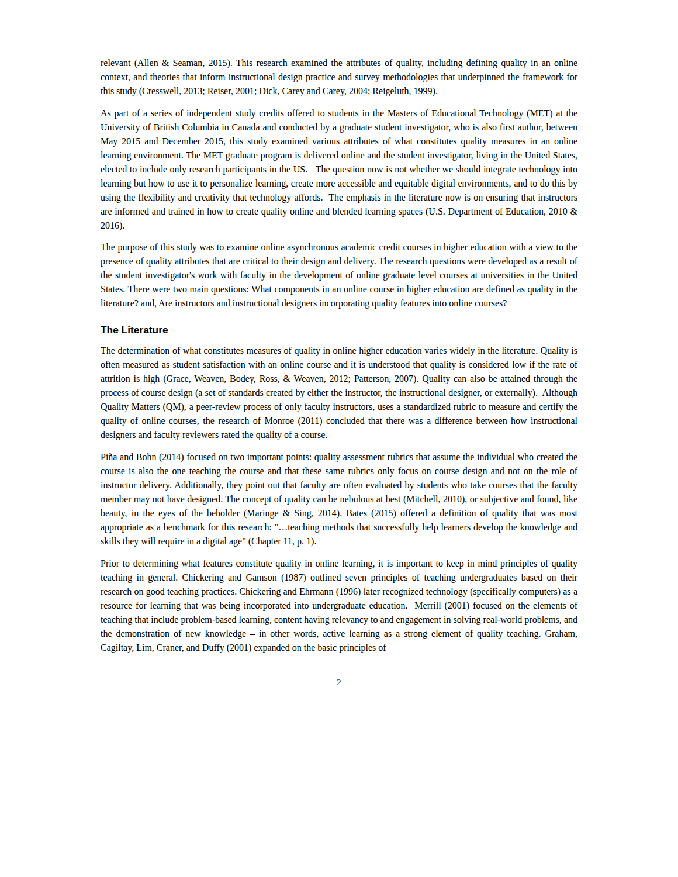relevant (Allen & Seaman, 2015). This research examined the attributes of quality, including defining quality in an online context, and theories that inform instructional design practice and survey methodologies that underpinned the framework for this study (Cresswell, 2013; Reiser, 2001; Dick, Carey and Carey, 2004; Reigeluth, 1999).
As part of a series of independent study credits offered to students in the Masters of Educational Technology (MET) at the University of British Columbia in Canada and conducted by a graduate student investigator, who is also first author, between May 2015 and December 2015, this study examined various attributes of what constitutes quality measures in an online learning environment. The MET graduate program is delivered online and the student investigator, living in the United States, elected to include only research participants in the US. The question now is not whether we should integrate technology into learning but how to use it to personalize learning, create more accessible and equitable digital environments, and to do this by using the flexibility and creativity that technology affords. The emphasis in the literature now is on ensuring that instructors are informed and trained in how to create quality online and blended learning spaces (U.S. Department of Education, 2010 & 2016).
The purpose of this study was to examine online asynchronous academic credit courses in higher education with a view to the presence of quality attributes that are critical to their design and delivery. The research questions were developed as a result of the student investigator's work with faculty in the development of online graduate level courses at universities in the United States. There were two main questions: What components in an online course in higher education are defined as quality in the literature? and, Are instructors and instructional designers incorporating quality features into online courses?
The Literature
The determination of what constitutes measures of quality in online higher education varies widely in the literature. Quality is often measured as student satisfaction with an online course and it is understood that quality is considered low if the rate of attrition is high (Grace, Weaven, Bodey, Ross, & Weaven, 2012; Patterson, 2007). Quality can also be attained through the process of course design (a set of standards created by either the instructor, the instructional designer, or externally). Although Quality Matters (QM), a peer-review process of only faculty instructors, uses a standardized rubric to measure and certify the quality of online courses, the research of Monroe (2011) concluded that there was a difference between how instructional designers and faculty reviewers rated the quality of a course.
Piña and Bohn (2014) focused on two important points: quality assessment rubrics that assume the individual who created the course is also the one teaching the course and that these same rubrics only focus on course design and not on the role of instructor delivery. Additionally, they point out that faculty are often evaluated by students who take courses that the faculty member may not have designed. The concept of quality can be nebulous at best (Mitchell, 2010), or subjective and found, like beauty, in the eyes of the beholder (Maringe & Sing, 2014). Bates (2015) offered a definition of quality that was most appropriate as a benchmark for this research: "…teaching methods that successfully help learners develop the knowledge and skills they will require in a digital age" (Chapter 11, p. 1).
Prior to determining what features constitute quality in online learning, it is important to keep in mind principles of quality teaching in general. Chickering and Gamson (1987) outlined seven principles of teaching undergraduates based on their research on good teaching practices. Chickering and Ehrmann (1996) later recognized technology (specifically computers) as a resource for learning that was being incorporated into undergraduate education. Merrill (2001) focused on the elements of teaching that include problem-based learning, content having relevancy to and engagement in solving real-world problems, and the demonstration of new knowledge – in other words, active learning as a strong element of quality teaching. Graham, Cagiltay, Lim, Craner, and Duffy (2001) expanded on the basic principles of
2